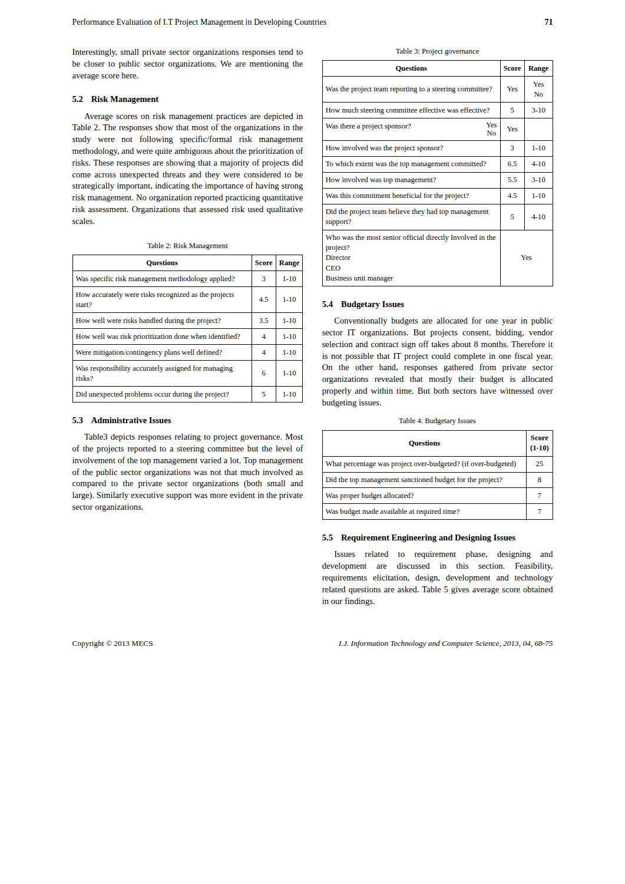Performance Evaluation of I.T Project Management in Developing Countries 71
Interestingly, small private sector organizations responses tend to be closer to public sector organizations. We are mentioning the average score here.
5.2 Risk Management
Average scores on risk management practices are depicted in Table 2. The responses show that most of the organizations in the study were not following specific/formal risk management methodology, and were quite ambiguous about the prioritization of risks. These responses are showing that a majority of projects did come across unexpected threats and they were considered to be strategically important, indicating the importance of having strong risk management. No organization reported practicing quantitative risk assessment. Organizations that assessed risk used qualitative scales.
Table 2: Risk Management
| Questions | Score | Range |
| --- | --- | --- |
| Was specific risk management methodology applied? | 3 | 1-10 |
| How accurately were risks recognized as the projects start? | 4.5 | 1-10 |
| How well were risks handled during the project? | 3.5 | 1-10 |
| How well was risk prioritization done when identified? | 4 | 1-10 |
| Were mitigation/contingency plans well defined? | 4 | 1-10 |
| Was responsibility accurately assigned for managing risks? | 6 | 1-10 |
| Did unexpected problems occur during the project? | 5 | 1-10 |
5.3 Administrative Issues
Table3 depicts responses relating to project governance. Most of the projects reported to a steering committee but the level of involvement of the top management varied a lot. Top management of the public sector organizations was not that much involved as compared to the private sector organizations (both small and large). Similarly executive support was more evident in the private sector organizations.
Table 3: Project governance
| Questions | Score | Range |
| --- | --- | --- |
| Was the project team reporting to a steering committee? | Yes | Yes No |
| How much steering committee effective was effective? | 5 | 3-10 |
| Was there a project sponsor? Yes No | Yes | |
| How involved was the project sponsor? | 3 | 1-10 |
| To which extent was the top management committed? | 6.5 | 4-10 |
| How involved was top management? | 5.5 | 3-10 |
| Was this commitment beneficial for the project? | 4.5 | 1-10 |
| Did the project team believe they had top management support? | 5 | 4-10 |
| Who was the most senior official directly Involved in the project? Director CEO Business unit manager | Yes |
5.4 Budgetary Issues
Conventionally budgets are allocated for one year in public sector IT organizations. But projects consent, bidding, vendor selection and contract sign off takes about 8 months. Therefore it is not possible that IT project could complete in one fiscal year. On the other hand, responses gathered from private sector organizations revealed that mostly their budget is allocated properly and within time. But both sectors have witnessed over budgeting issues.
Table 4: Budgetary Issues
| Questions | Score (1-10) |
| --- | --- |
| What percentage was project over-budgeted? (if over-budgeted) | 25 |
| Did the top management sanctioned budget for the project? | 8 |
| Was proper budget allocated? | 7 |
| Was budget made available at required time? | 7 |
5.5 Requirement Engineering and Designing Issues
Issues related to requirement phase, designing and development are discussed in this section. Feasibility, requirements elicitation, design, development and technology related questions are asked. Table 5 gives average score obtained in our findings.
Copyright © 2013 MECS I.J. Information Technology and Computer Science, 2013, 04, 68-75